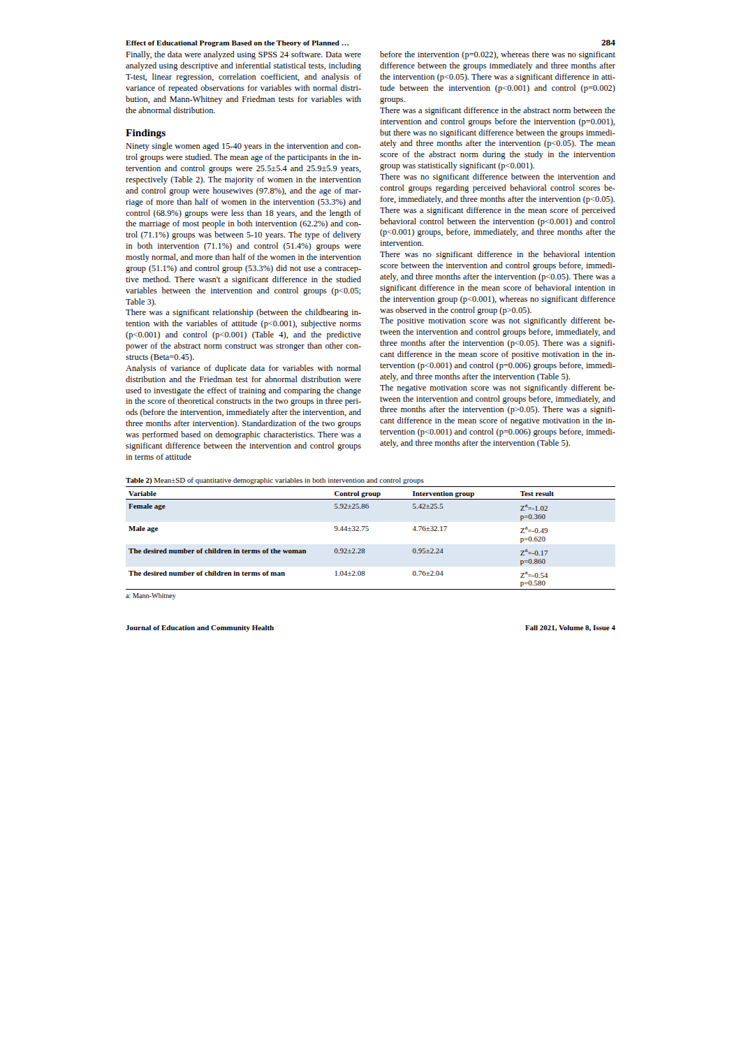Effect of Educational Program Based on the Theory of Planned …
284
Finally, the data were analyzed using SPSS 24 software. Data were analyzed using descriptive and inferential statistical tests, including T-test, linear regression, correlation coefficient, and analysis of variance of repeated observations for variables with normal distribution, and Mann-Whitney and Friedman tests for variables with the abnormal distribution.
Findings
Ninety single women aged 15-40 years in the intervention and control groups were studied. The mean age of the participants in the intervention and control groups were 25.5±5.4 and 25.9±5.9 years, respectively (Table 2). The majority of women in the intervention and control group were housewives (97.8%), and the age of marriage of more than half of women in the intervention (53.3%) and control (68.9%) groups were less than 18 years, and the length of the marriage of most people in both intervention (62.2%) and control (71.1%) groups was between 5-10 years. The type of delivery in both intervention (71.1%) and control (51.4%) groups were mostly normal, and more than half of the women in the intervention group (51.1%) and control group (53.3%) did not use a contraceptive method. There wasn't a significant difference in the studied variables between the intervention and control groups (p<0.05; Table 3).
There was a significant relationship (between the childbearing intention with the variables of attitude (p<0.001), subjective norms (p<0.001) and control (p<0.001) (Table 4), and the predictive power of the abstract norm construct was stronger than other constructs (Beta=0.45).
Analysis of variance of duplicate data for variables with normal distribution and the Friedman test for abnormal distribution were used to investigate the effect of training and comparing the change in the score of theoretical constructs in the two groups in three periods (before the intervention, immediately after the intervention, and three months after intervention). Standardization of the two groups was performed based on demographic characteristics. There was a significant difference between the intervention and control groups in terms of attitude
before the intervention (p=0.022), whereas there was no significant difference between the groups immediately and three months after the intervention (p<0.05). There was a significant difference in attitude between the intervention (p<0.001) and control (p=0.002) groups.
There was a significant difference in the abstract norm between the intervention and control groups before the intervention (p=0.001), but there was no significant difference between the groups immediately and three months after the intervention (p<0.05). The mean score of the abstract norm during the study in the intervention group was statistically significant (p<0.001).
There was no significant difference between the intervention and control groups regarding perceived behavioral control scores before, immediately, and three months after the intervention (p<0.05). There was a significant difference in the mean score of perceived behavioral control between the intervention (p<0.001) and control (p<0.001) groups, before, immediately, and three months after the intervention.
There was no significant difference in the behavioral intention score between the intervention and control groups before, immediately, and three months after the intervention (p<0.05). There was a significant difference in the mean score of behavioral intention in the intervention group (p<0.001), whereas no significant difference was observed in the control group (p>0.05).
The positive motivation score was not significantly different between the intervention and control groups before, immediately, and three months after the intervention (p<0.05). There was a significant difference in the mean score of positive motivation in the intervention (p<0.001) and control (p=0.006) groups before, immediately, and three months after the intervention (Table 5).
The negative motivation score was not significantly different between the intervention and control groups before, immediately, and three months after the intervention (p>0.05). There was a significant difference in the mean score of negative motivation in the intervention (p<0.001) and control (p=0.006) groups before, immediately, and three months after the intervention (Table 5).
Table 2) Mean±SD of quantitative demographic variables in both intervention and control groups
| Variable | Control group | Intervention group | Test result |
| --- | --- | --- | --- |
| Female age | 5.92±25.86 | 5.42±25.5 | Z a =-1.02 p=0.360 |
| Male age | 9.44±32.75 | 4.76±32.17 | Z a =-0.49 p=0.620 |
| The desired number of children in terms of the woman | 0.92±2.28 | 0.95±2.24 | Z a =-0.17 p=0.860 |
| The desired number of children in terms of man | 1.04±2.08 | 0.76±2.04 | Z a =-0.54 p=0.580 |
a: Mann-Whitney
Journal of Education and Community Health
Fall 2021, Volume 8, Issue 4